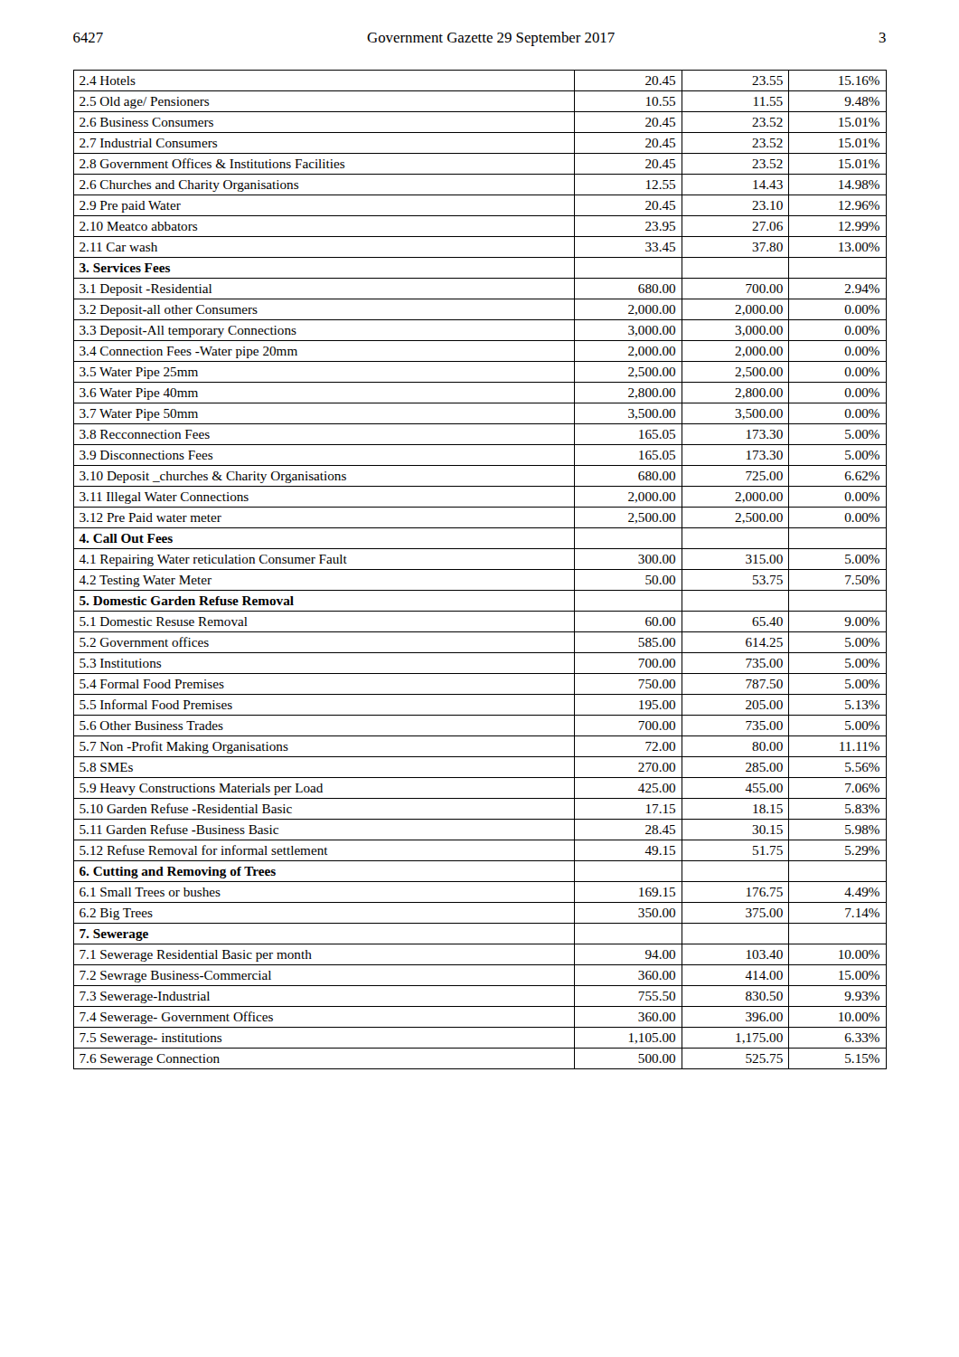6427 Government Gazette 29 September 2017 3
| 2.4 Hotels | 20.45 | 23.55 | 15.16% |
| 2.5 Old age/ Pensioners | 10.55 | 11.55 | 9.48% |
| 2.6 Business Consumers | 20.45 | 23.52 | 15.01% |
| 2.7 Industrial Consumers | 20.45 | 23.52 | 15.01% |
| 2.8 Government Offices & Institutions Facilities | 20.45 | 23.52 | 15.01% |
| 2.6 Churches and Charity Organisations | 12.55 | 14.43 | 14.98% |
| 2.9 Pre paid Water | 20.45 | 23.10 | 12.96% |
| 2.10 Meatco abbators | 23.95 | 27.06 | 12.99% |
| 2.11 Car wash | 33.45 | 37.80 | 13.00% |
| 3. Services Fees | | | |
| 3.1 Deposit -Residential | 680.00 | 700.00 | 2.94% |
| 3.2 Deposit-all other Consumers | 2,000.00 | 2,000.00 | 0.00% |
| 3.3 Deposit-All temporary Connections | 3,000.00 | 3,000.00 | 0.00% |
| 3.4 Connection Fees -Water pipe 20mm | 2,000.00 | 2,000.00 | 0.00% |
| 3.5 Water Pipe 25mm | 2,500.00 | 2,500.00 | 0.00% |
| 3.6 Water Pipe 40mm | 2,800.00 | 2,800.00 | 0.00% |
| 3.7 Water Pipe 50mm | 3,500.00 | 3,500.00 | 0.00% |
| 3.8 Recconnection Fees | 165.05 | 173.30 | 5.00% |
| 3.9 Disconnections Fees | 165.05 | 173.30 | 5.00% |
| 3.10 Deposit _churches & Charity Organisations | 680.00 | 725.00 | 6.62% |
| 3.11 Illegal Water Connections | 2,000.00 | 2,000.00 | 0.00% |
| 3.12 Pre Paid water meter | 2,500.00 | 2,500.00 | 0.00% |
| 4. Call Out Fees | | | |
| 4.1 Repairing Water reticulation Consumer Fault | 300.00 | 315.00 | 5.00% |
| 4.2 Testing Water Meter | 50.00 | 53.75 | 7.50% |
| 5. Domestic Garden Refuse Removal | | | |
| 5.1 Domestic Resuse Removal | 60.00 | 65.40 | 9.00% |
| 5.2 Government offices | 585.00 | 614.25 | 5.00% |
| 5.3 Institutions | 700.00 | 735.00 | 5.00% |
| 5.4 Formal Food Premises | 750.00 | 787.50 | 5.00% |
| 5.5 Informal Food Premises | 195.00 | 205.00 | 5.13% |
| 5.6 Other Business Trades | 700.00 | 735.00 | 5.00% |
| 5.7 Non -Profit Making Organisations | 72.00 | 80.00 | 11.11% |
| 5.8 SMEs | 270.00 | 285.00 | 5.56% |
| 5.9 Heavy Constructions Materials per Load | 425.00 | 455.00 | 7.06% |
| 5.10 Garden Refuse -Residential Basic | 17.15 | 18.15 | 5.83% |
| 5.11 Garden Refuse -Business Basic | 28.45 | 30.15 | 5.98% |
| 5.12 Refuse Removal for informal settlement | 49.15 | 51.75 | 5.29% |
| 6. Cutting and Removing of Trees | | | |
| 6.1 Small Trees or bushes | 169.15 | 176.75 | 4.49% |
| 6.2 Big Trees | 350.00 | 375.00 | 7.14% |
| 7. Sewerage | | | |
| 7.1 Sewerage Residential Basic per month | 94.00 | 103.40 | 10.00% |
| 7.2 Sewrage Business-Commercial | 360.00 | 414.00 | 15.00% |
| 7.3 Sewerage-Industrial | 755.50 | 830.50 | 9.93% |
| 7.4 Sewerage- Government Offices | 360.00 | 396.00 | 10.00% |
| 7.5 Sewerage- institutions | 1,105.00 | 1,175.00 | 6.33% |
| 7.6 Sewerage Connection | 500.00 | 525.75 | 5.15% |